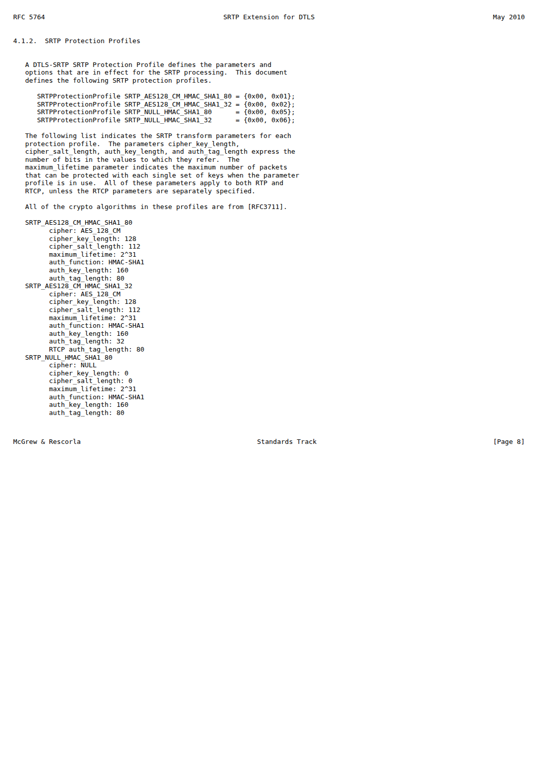RFC 5764 SRTP Extension for DTLS May 2010
4.1.2. SRTP Protection Profiles
A DTLS-SRTP SRTP Protection Profile defines the parameters and options that are in effect for the SRTP processing. This document defines the following SRTP protection profiles. SRTPProtectionProfile SRTP_AES128_CM_HMAC_SHA1_80 = {0x00, 0x01}; SRTPProtectionProfile SRTP_AES128_CM_HMAC_SHA1_32 = {0x00, 0x02}; SRTPProtectionProfile SRTP_NULL_HMAC_SHA1_80 = {0x00, 0x05}; SRTPProtectionProfile SRTP_NULL_HMAC_SHA1_32 = {0x00, 0x06}; The following list indicates the SRTP transform parameters for each protection profile. The parameters cipher_key_length, cipher_salt_length, auth_key_length, and auth_tag_length express the number of bits in the values to which they refer. The maximum_lifetime parameter indicates the maximum number of packets that can be protected with each single set of keys when the parameter profile is in use. All of these parameters apply to both RTP and RTCP, unless the RTCP parameters are separately specified. All of the crypto algorithms in these profiles are from [RFC3711]. SRTP_AES128_CM_HMAC_SHA1_80 cipher: AES_128_CM cipher_key_length: 128 cipher_salt_length: 112 maximum_lifetime: 2^31 auth_function: HMAC-SHA1 auth_key_length: 160 auth_tag_length: 80 SRTP_AES128_CM_HMAC_SHA1_32 cipher: AES_128_CM cipher_key_length: 128 cipher_salt_length: 112 maximum_lifetime: 2^31 auth_function: HMAC-SHA1 auth_key_length: 160 auth_tag_length: 32 RTCP auth_tag_length: 80 SRTP_NULL_HMAC_SHA1_80 cipher: NULL cipher_key_length: 0 cipher_salt_length: 0 maximum_lifetime: 2^31 auth_function: HMAC-SHA1 auth_key_length: 160 auth_tag_length: 80
McGrew & Rescorla Standards Track[Page 8]